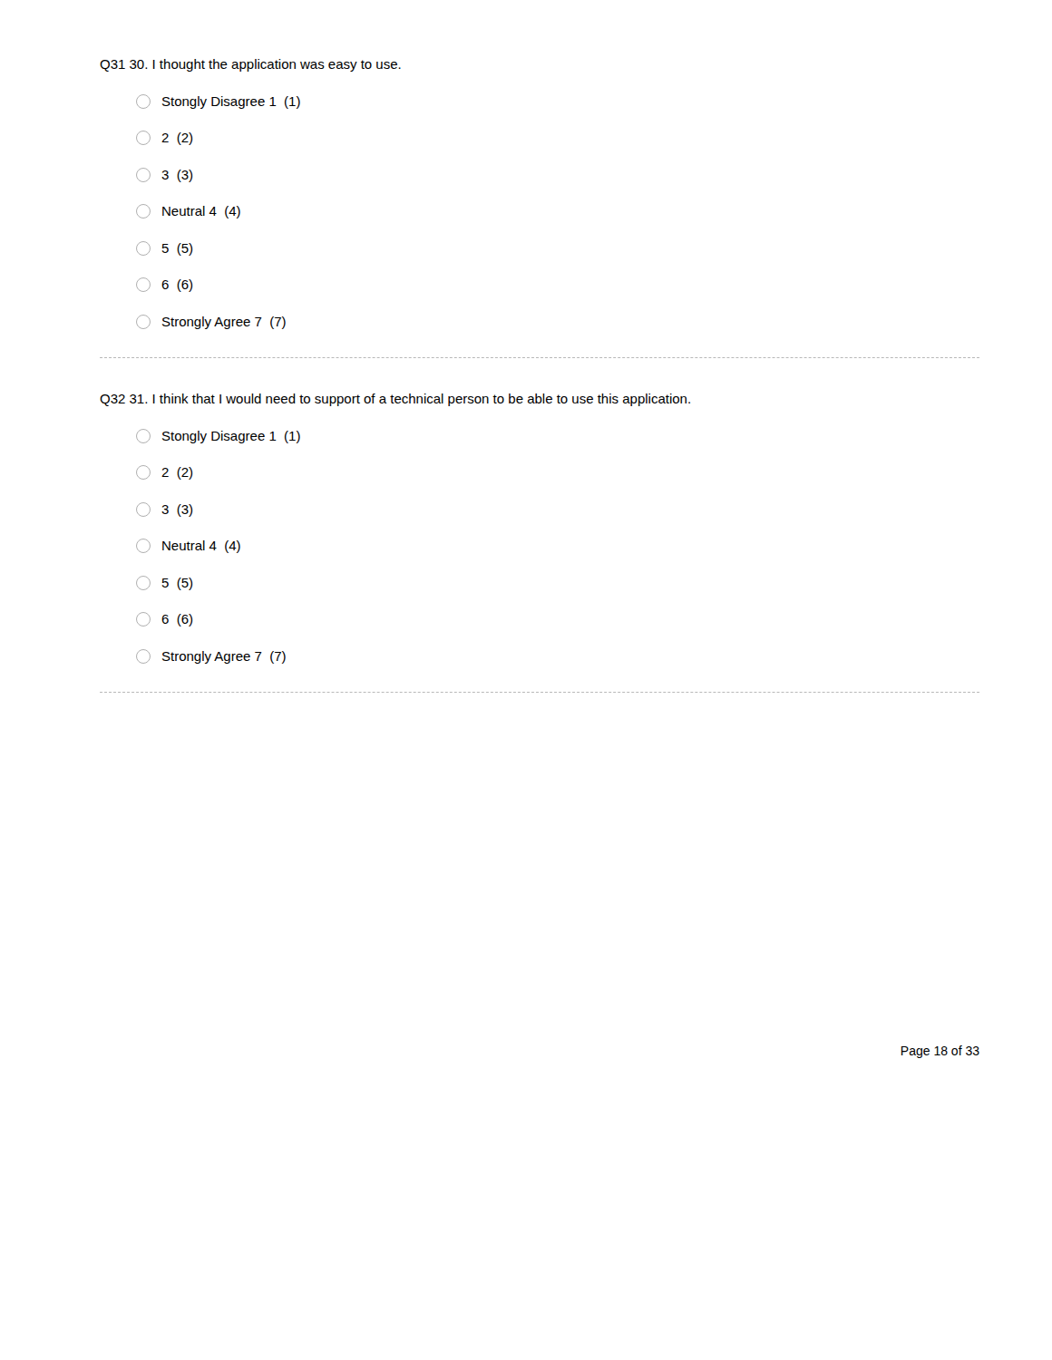Q31 30. I thought the application was easy to use.
Stongly Disagree 1 (1)
2 (2)
3 (3)
Neutral 4 (4)
5 (5)
6 (6)
Strongly Agree 7 (7)
Q32 31. I think that I would need to support of a technical person to be able to use this application.
Stongly Disagree 1 (1)
2 (2)
3 (3)
Neutral 4 (4)
5 (5)
6 (6)
Strongly Agree 7 (7)
Page 18 of 33